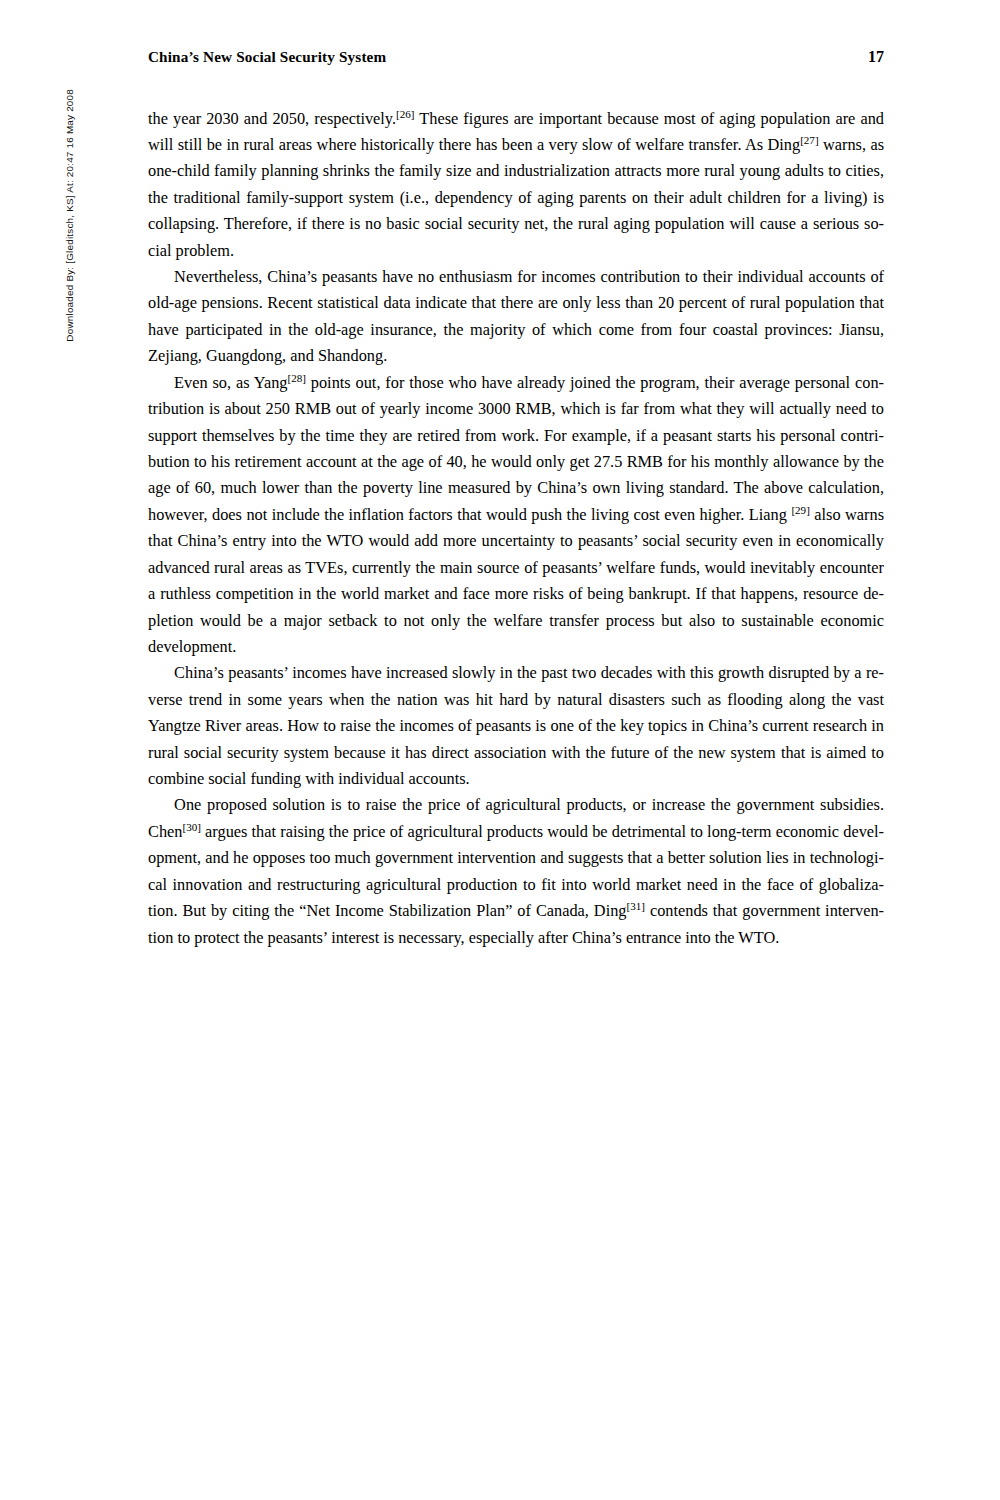Downloaded By: [Gleditsch, KS] At: 20:47 16 May 2008
China’s New Social Security System 17
the year 2030 and 2050, respectively.[26] These figures are important because most of aging population are and will still be in rural areas where historically there has been a very slow of welfare transfer. As Ding[27] warns, as one-child family planning shrinks the family size and industrialization attracts more rural young adults to cities, the traditional family-support system (i.e., dependency of aging parents on their adult children for a living) is collapsing. Therefore, if there is no basic social security net, the rural aging population will cause a serious social problem.
Nevertheless, China’s peasants have no enthusiasm for incomes contribution to their individual accounts of old-age pensions. Recent statistical data indicate that there are only less than 20 percent of rural population that have participated in the old-age insurance, the majority of which come from four coastal provinces: Jiansu, Zejiang, Guangdong, and Shandong.
Even so, as Yang[28] points out, for those who have already joined the program, their average personal contribution is about 250 RMB out of yearly income 3000 RMB, which is far from what they will actually need to support themselves by the time they are retired from work. For example, if a peasant starts his personal contribution to his retirement account at the age of 40, he would only get 27.5 RMB for his monthly allowance by the age of 60, much lower than the poverty line measured by China’s own living standard. The above calculation, however, does not include the inflation factors that would push the living cost even higher. Liang [29] also warns that China’s entry into the WTO would add more uncertainty to peasants’ social security even in economically advanced rural areas as TVEs, currently the main source of peasants’ welfare funds, would inevitably encounter a ruthless competition in the world market and face more risks of being bankrupt. If that happens, resource depletion would be a major setback to not only the welfare transfer process but also to sustainable economic development.
China’s peasants’ incomes have increased slowly in the past two decades with this growth disrupted by a reverse trend in some years when the nation was hit hard by natural disasters such as flooding along the vast Yangtze River areas. How to raise the incomes of peasants is one of the key topics in China’s current research in rural social security system because it has direct association with the future of the new system that is aimed to combine social funding with individual accounts.
One proposed solution is to raise the price of agricultural products, or increase the government subsidies. Chen[30] argues that raising the price of agricultural products would be detrimental to long-term economic development, and he opposes too much government intervention and suggests that a better solution lies in technological innovation and restructuring agricultural production to fit into world market need in the face of globalization. But by citing the “Net Income Stabilization Plan” of Canada, Ding[31] contends that government intervention to protect the peasants’ interest is necessary, especially after China’s entrance into the WTO.